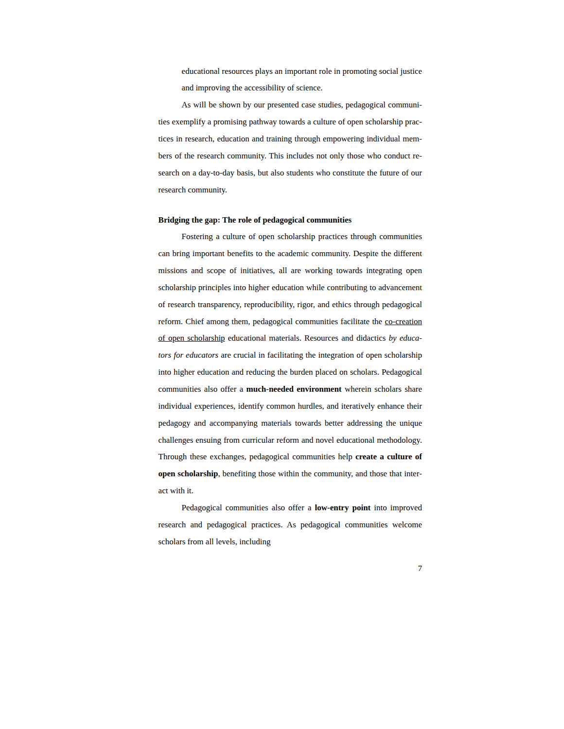educational resources plays an important role in promoting social justice and improving the accessibility of science.
As will be shown by our presented case studies, pedagogical communities exemplify a promising pathway towards a culture of open scholarship practices in research, education and training through empowering individual members of the research community. This includes not only those who conduct research on a day-to-day basis, but also students who constitute the future of our research community.
Bridging the gap: The role of pedagogical communities
Fostering a culture of open scholarship practices through communities can bring important benefits to the academic community. Despite the different missions and scope of initiatives, all are working towards integrating open scholarship principles into higher education while contributing to advancement of research transparency, reproducibility, rigor, and ethics through pedagogical reform. Chief among them, pedagogical communities facilitate the co-creation of open scholarship educational materials. Resources and didactics by educators for educators are crucial in facilitating the integration of open scholarship into higher education and reducing the burden placed on scholars. Pedagogical communities also offer a much-needed environment wherein scholars share individual experiences, identify common hurdles, and iteratively enhance their pedagogy and accompanying materials towards better addressing the unique challenges ensuing from curricular reform and novel educational methodology. Through these exchanges, pedagogical communities help create a culture of open scholarship, benefiting those within the community, and those that interact with it.
Pedagogical communities also offer a low-entry point into improved research and pedagogical practices. As pedagogical communities welcome scholars from all levels, including
7